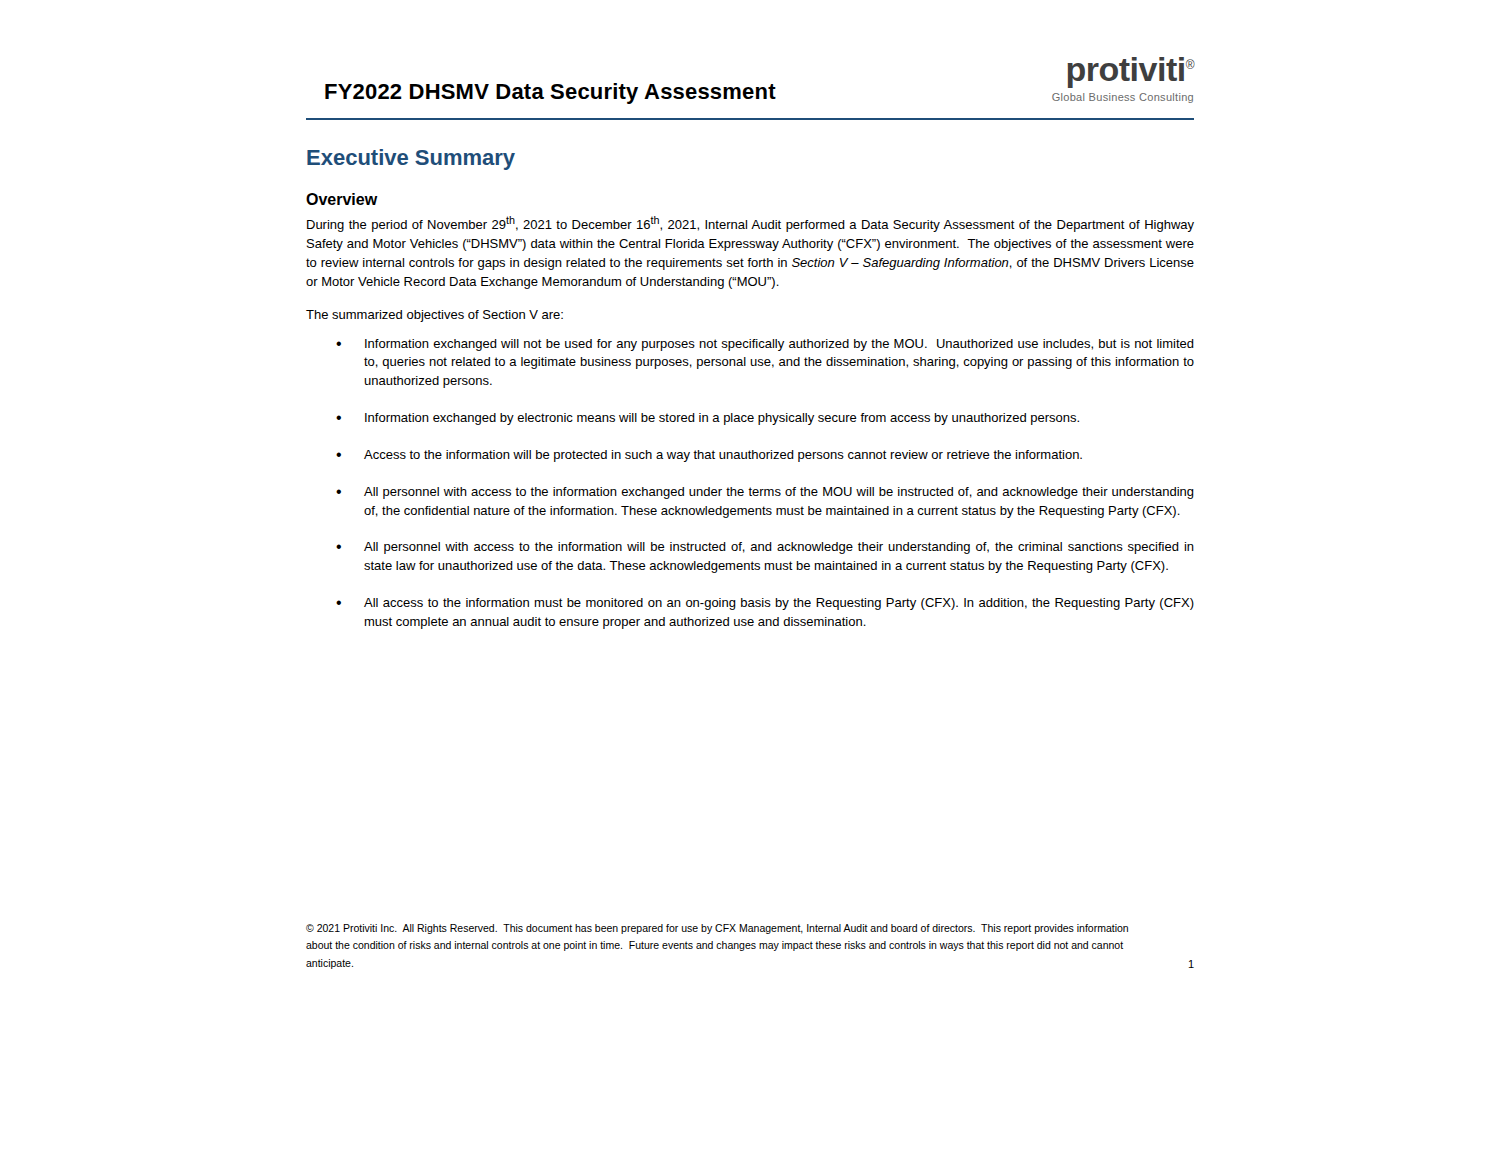FY2022 DHSMV Data Security Assessment
protiviti®
Global Business Consulting
Executive Summary
Overview
During the period of November 29th, 2021 to December 16th, 2021, Internal Audit performed a Data Security Assessment of the Department of Highway Safety and Motor Vehicles (“DHSMV”) data within the Central Florida Expressway Authority (“CFX”) environment. The objectives of the assessment were to review internal controls for gaps in design related to the requirements set forth in Section V – Safeguarding Information, of the DHSMV Drivers License or Motor Vehicle Record Data Exchange Memorandum of Understanding (“MOU”).
The summarized objectives of Section V are:
Information exchanged will not be used for any purposes not specifically authorized by the MOU. Unauthorized use includes, but is not limited to, queries not related to a legitimate business purposes, personal use, and the dissemination, sharing, copying or passing of this information to unauthorized persons.
Information exchanged by electronic means will be stored in a place physically secure from access by unauthorized persons.
Access to the information will be protected in such a way that unauthorized persons cannot review or retrieve the information.
All personnel with access to the information exchanged under the terms of the MOU will be instructed of, and acknowledge their understanding of, the confidential nature of the information. These acknowledgements must be maintained in a current status by the Requesting Party (CFX).
All personnel with access to the information will be instructed of, and acknowledge their understanding of, the criminal sanctions specified in state law for unauthorized use of the data. These acknowledgements must be maintained in a current status by the Requesting Party (CFX).
All access to the information must be monitored on an on-going basis by the Requesting Party (CFX). In addition, the Requesting Party (CFX) must complete an annual audit to ensure proper and authorized use and dissemination.
© 2021 Protiviti Inc. All Rights Reserved. This document has been prepared for use by CFX Management, Internal Audit and board of directors. This report provides information about the condition of risks and internal controls at one point in time. Future events and changes may impact these risks and controls in ways that this report did not and cannot anticipate.1